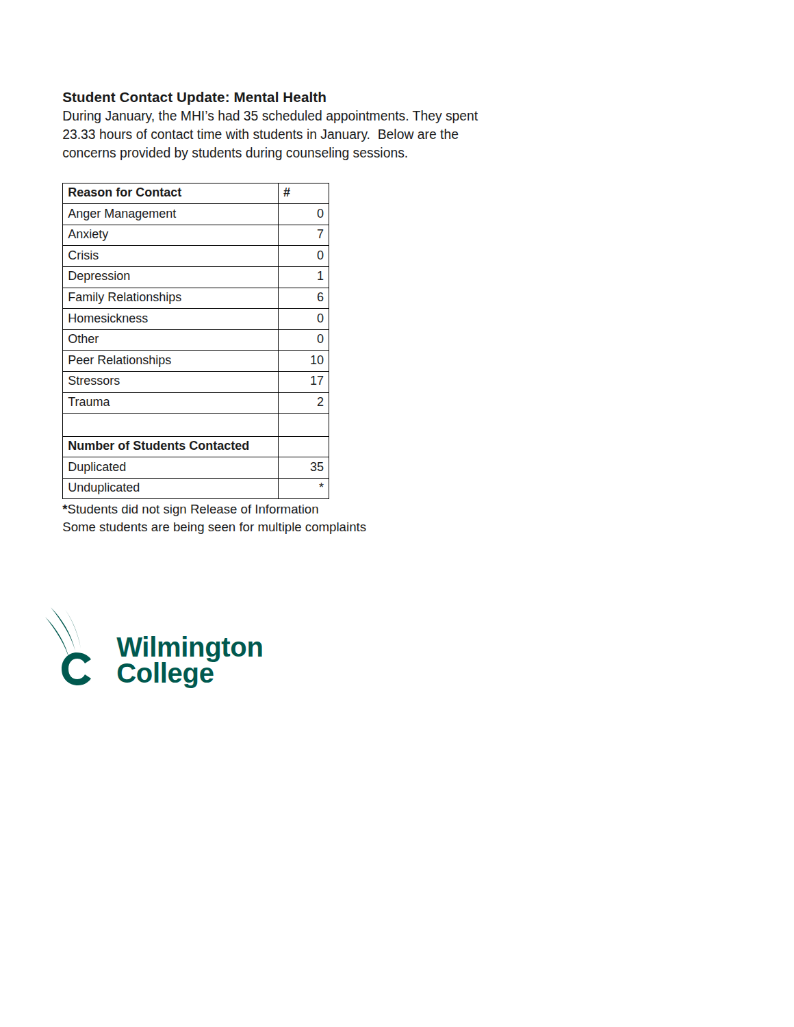Student Contact Update: Mental Health
During January, the MHI’s had 35 scheduled appointments. They spent 23.33 hours of contact time with students in January. Below are the concerns provided by students during counseling sessions.
| Reason for Contact | # |
| --- | --- |
| Anger Management | 0 |
| Anxiety | 7 |
| Crisis | 0 |
| Depression | 1 |
| Family Relationships | 6 |
| Homesickness | 0 |
| Other | 0 |
| Peer Relationships | 10 |
| Stressors | 17 |
| Trauma | 2 |
| Number of Students Contacted | |
| Duplicated | 35 |
| Unduplicated | * |
*Students did not sign Release of Information
Some students are being seen for multiple complaints
Wilmington
College